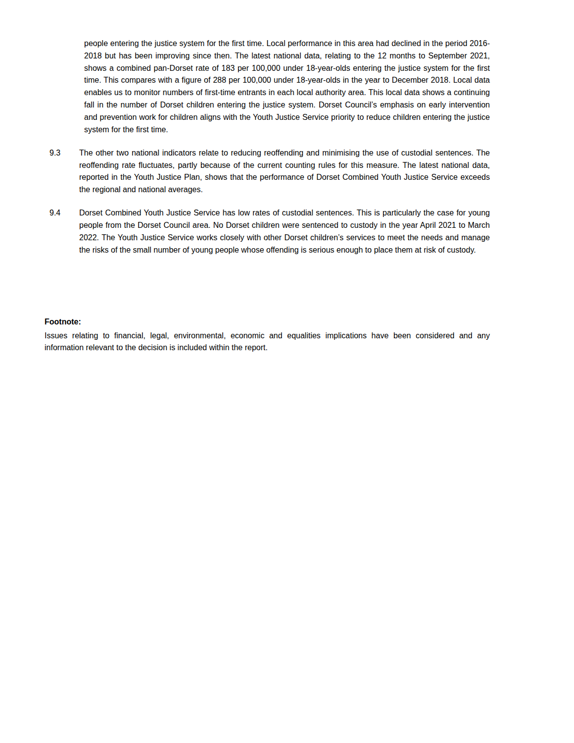people entering the justice system for the first time. Local performance in this area had declined in the period 2016-2018 but has been improving since then. The latest national data, relating to the 12 months to September 2021, shows a combined pan-Dorset rate of 183 per 100,000 under 18-year-olds entering the justice system for the first time. This compares with a figure of 288 per 100,000 under 18-year-olds in the year to December 2018. Local data enables us to monitor numbers of first-time entrants in each local authority area. This local data shows a continuing fall in the number of Dorset children entering the justice system. Dorset Council’s emphasis on early intervention and prevention work for children aligns with the Youth Justice Service priority to reduce children entering the justice system for the first time.
9.3
The other two national indicators relate to reducing reoffending and minimising the use of custodial sentences. The reoffending rate fluctuates, partly because of the current counting rules for this measure. The latest national data, reported in the Youth Justice Plan, shows that the performance of Dorset Combined Youth Justice Service exceeds the regional and national averages.
9.4
Dorset Combined Youth Justice Service has low rates of custodial sentences. This is particularly the case for young people from the Dorset Council area. No Dorset children were sentenced to custody in the year April 2021 to March 2022. The Youth Justice Service works closely with other Dorset children’s services to meet the needs and manage the risks of the small number of young people whose offending is serious enough to place them at risk of custody.
Footnote:
Issues relating to financial, legal, environmental, economic and equalities implications have been considered and any information relevant to the decision is included within the report.